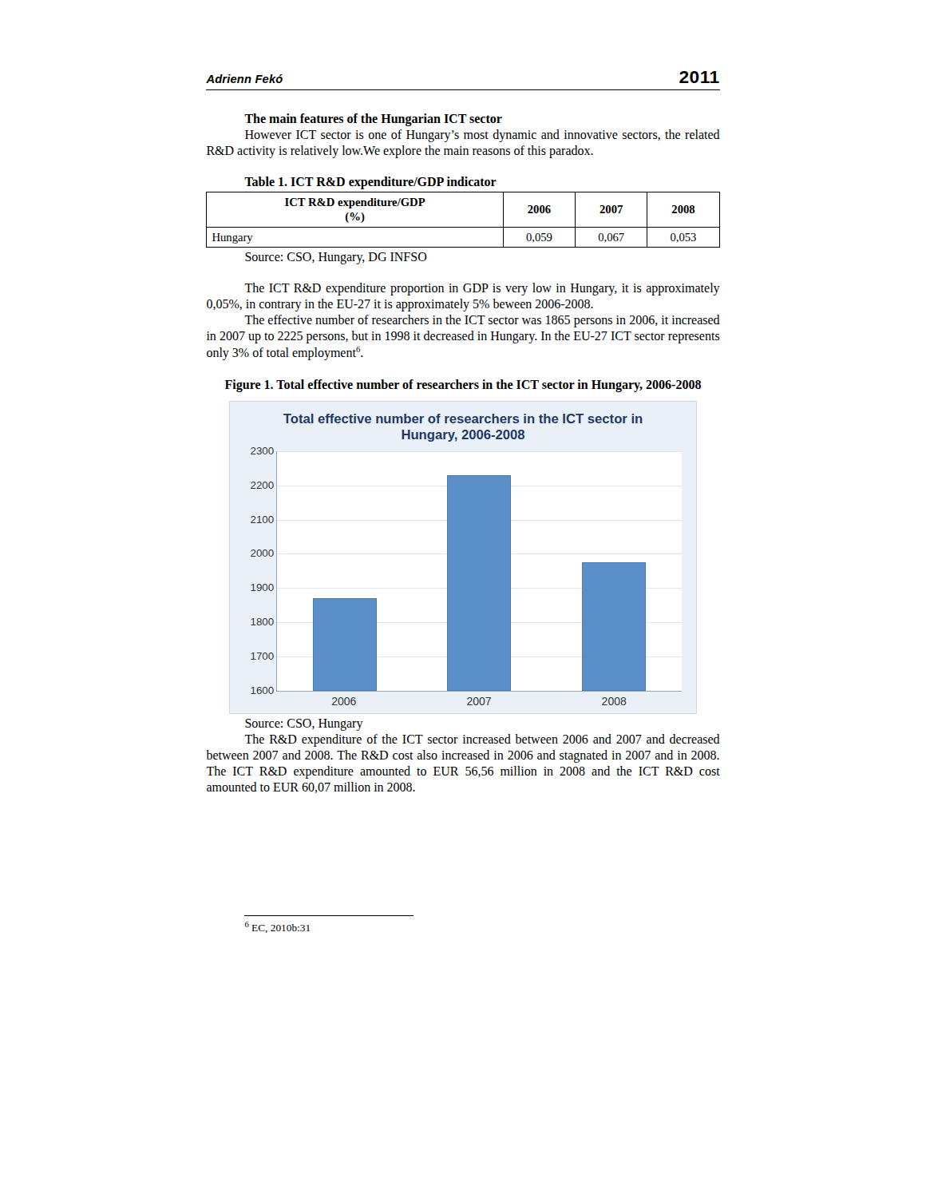Adrienn Fekó
2011
The main features of the Hungarian ICT sector
However ICT sector is one of Hungary’s most dynamic and innovative sectors, the related R&D activity is relatively low.We explore the main reasons of this paradox.
Table 1. ICT R&D expenditure/GDP indicator
| ICT R&D expenditure/GDP (%) | 2006 | 2007 | 2008 |
| --- | --- | --- | --- |
| Hungary | 0,059 | 0,067 | 0,053 |
Source: CSO, Hungary, DG INFSO
The ICT R&D expenditure proportion in GDP is very low in Hungary, it is approximately 0,05%, in contrary in the EU-27 it is approximately 5% beween 2006-2008.
The effective number of researchers in the ICT sector was 1865 persons in 2006, it increased in 2007 up to 2225 persons, but in 1998 it decreased in Hungary. In the EU-27 ICT sector represents only 3% of total employment6.
Figure 1. Total effective number of researchers in the ICT sector in Hungary, 2006-2008
Total effective number of researchers in the ICT sector in
Hungary, 2006-2008
2300
2200
2100
2000
1900
1800
1700
1600
2006 2007 2008
Source: CSO, Hungary
The R&D expenditure of the ICT sector increased between 2006 and 2007 and decreased between 2007 and 2008. The R&D cost also increased in 2006 and stagnated in 2007 and in 2008. The ICT R&D expenditure amounted to EUR 56,56 million in 2008 and the ICT R&D cost amounted to EUR 60,07 million in 2008.
6 EC, 2010b:31